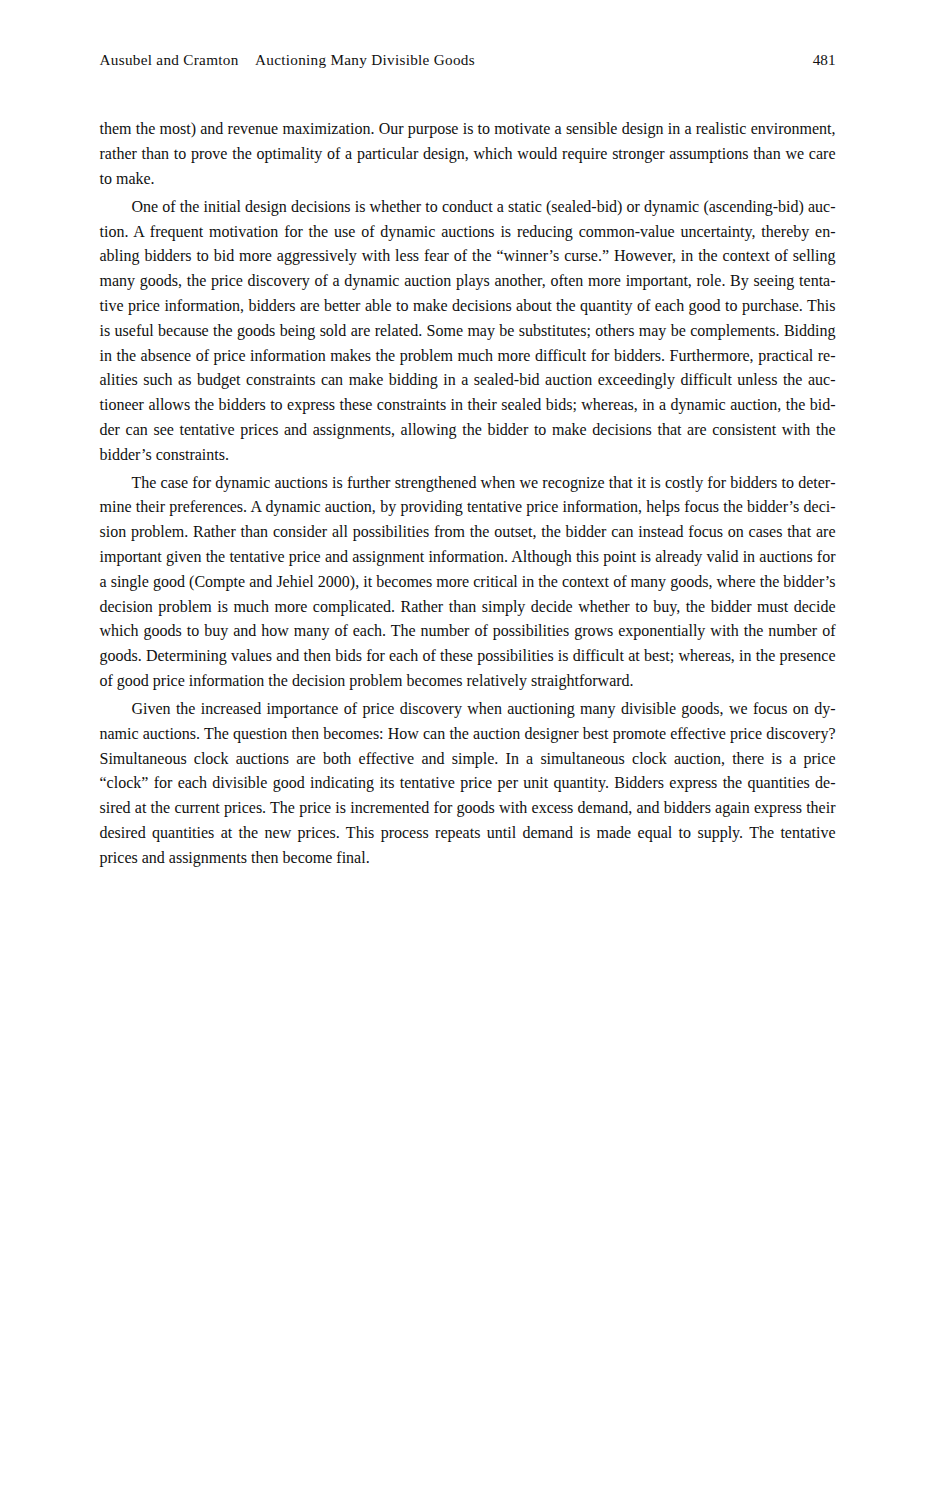Ausubel and Cramton Auctioning Many Divisible Goods 481
them the most) and revenue maximization. Our purpose is to motivate a sensible design in a realistic environment, rather than to prove the optimality of a particular design, which would require stronger assumptions than we care to make.
One of the initial design decisions is whether to conduct a static (sealed-bid) or dynamic (ascending-bid) auction. A frequent motivation for the use of dynamic auctions is reducing common-value uncertainty, thereby enabling bidders to bid more aggressively with less fear of the “winner’s curse.” However, in the context of selling many goods, the price discovery of a dynamic auction plays another, often more important, role. By seeing tentative price information, bidders are better able to make decisions about the quantity of each good to purchase. This is useful because the goods being sold are related. Some may be substitutes; others may be complements. Bidding in the absence of price information makes the problem much more difficult for bidders. Furthermore, practical realities such as budget constraints can make bidding in a sealed-bid auction exceedingly difficult unless the auctioneer allows the bidders to express these constraints in their sealed bids; whereas, in a dynamic auction, the bidder can see tentative prices and assignments, allowing the bidder to make decisions that are consistent with the bidder’s constraints.
The case for dynamic auctions is further strengthened when we recognize that it is costly for bidders to determine their preferences. A dynamic auction, by providing tentative price information, helps focus the bidder’s decision problem. Rather than consider all possibilities from the outset, the bidder can instead focus on cases that are important given the tentative price and assignment information. Although this point is already valid in auctions for a single good (Compte and Jehiel 2000), it becomes more critical in the context of many goods, where the bidder’s decision problem is much more complicated. Rather than simply decide whether to buy, the bidder must decide which goods to buy and how many of each. The number of possibilities grows exponentially with the number of goods. Determining values and then bids for each of these possibilities is difficult at best; whereas, in the presence of good price information the decision problem becomes relatively straightforward.
Given the increased importance of price discovery when auctioning many divisible goods, we focus on dynamic auctions. The question then becomes: How can the auction designer best promote effective price discovery? Simultaneous clock auctions are both effective and simple. In a simultaneous clock auction, there is a price “clock” for each divisible good indicating its tentative price per unit quantity. Bidders express the quantities desired at the current prices. The price is incremented for goods with excess demand, and bidders again express their desired quantities at the new prices. This process repeats until demand is made equal to supply. The tentative prices and assignments then become final.